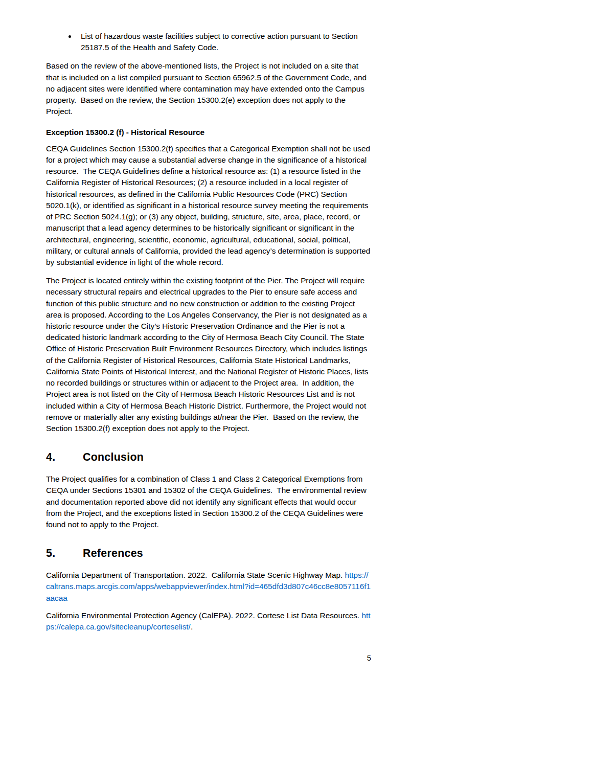List of hazardous waste facilities subject to corrective action pursuant to Section 25187.5 of the Health and Safety Code.
Based on the review of the above-mentioned lists, the Project is not included on a site that that is included on a list compiled pursuant to Section 65962.5 of the Government Code, and no adjacent sites were identified where contamination may have extended onto the Campus property. Based on the review, the Section 15300.2(e) exception does not apply to the Project.
Exception 15300.2 (f) - Historical Resource
CEQA Guidelines Section 15300.2(f) specifies that a Categorical Exemption shall not be used for a project which may cause a substantial adverse change in the significance of a historical resource. The CEQA Guidelines define a historical resource as: (1) a resource listed in the California Register of Historical Resources; (2) a resource included in a local register of historical resources, as defined in the California Public Resources Code (PRC) Section 5020.1(k), or identified as significant in a historical resource survey meeting the requirements of PRC Section 5024.1(g); or (3) any object, building, structure, site, area, place, record, or manuscript that a lead agency determines to be historically significant or significant in the architectural, engineering, scientific, economic, agricultural, educational, social, political, military, or cultural annals of California, provided the lead agency’s determination is supported by substantial evidence in light of the whole record.
The Project is located entirely within the existing footprint of the Pier. The Project will require necessary structural repairs and electrical upgrades to the Pier to ensure safe access and function of this public structure and no new construction or addition to the existing Project area is proposed. According to the Los Angeles Conservancy, the Pier is not designated as a historic resource under the City’s Historic Preservation Ordinance and the Pier is not a dedicated historic landmark according to the City of Hermosa Beach City Council. The State Office of Historic Preservation Built Environment Resources Directory, which includes listings of the California Register of Historical Resources, California State Historical Landmarks, California State Points of Historical Interest, and the National Register of Historic Places, lists no recorded buildings or structures within or adjacent to the Project area. In addition, the Project area is not listed on the City of Hermosa Beach Historic Resources List and is not included within a City of Hermosa Beach Historic District. Furthermore, the Project would not remove or materially alter any existing buildings at/near the Pier. Based on the review, the Section 15300.2(f) exception does not apply to the Project.
4. Conclusion
The Project qualifies for a combination of Class 1 and Class 2 Categorical Exemptions from CEQA under Sections 15301 and 15302 of the CEQA Guidelines. The environmental review and documentation reported above did not identify any significant effects that would occur from the Project, and the exceptions listed in Section 15300.2 of the CEQA Guidelines were found not to apply to the Project.
5. References
California Department of Transportation. 2022. California State Scenic Highway Map. https://caltrans.maps.arcgis.com/apps/webappviewer/index.html?id=465dfd3d807c46cc8e8057116f1aacaa
California Environmental Protection Agency (CalEPA). 2022. Cortese List Data Resources. https://calepa.ca.gov/sitecleanup/corteselist/.
5